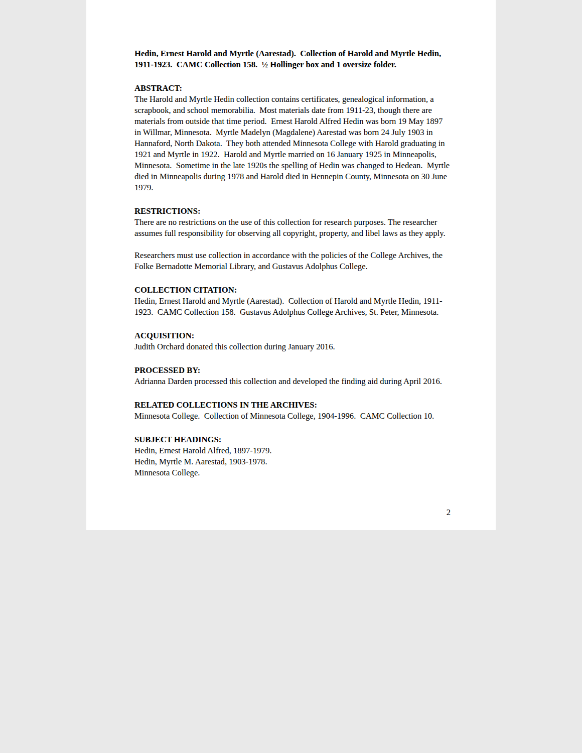Hedin, Ernest Harold and Myrtle (Aarestad). Collection of Harold and Myrtle Hedin, 1911-1923. CAMC Collection 158. ½ Hollinger box and 1 oversize folder.
Abstract:
The Harold and Myrtle Hedin collection contains certificates, genealogical information, a scrapbook, and school memorabilia. Most materials date from 1911-23, though there are materials from outside that time period. Ernest Harold Alfred Hedin was born 19 May 1897 in Willmar, Minnesota. Myrtle Madelyn (Magdalene) Aarestad was born 24 July 1903 in Hannaford, North Dakota. They both attended Minnesota College with Harold graduating in 1921 and Myrtle in 1922. Harold and Myrtle married on 16 January 1925 in Minneapolis, Minnesota. Sometime in the late 1920s the spelling of Hedin was changed to Hedean. Myrtle died in Minneapolis during 1978 and Harold died in Hennepin County, Minnesota on 30 June 1979.
Restrictions:
There are no restrictions on the use of this collection for research purposes. The researcher assumes full responsibility for observing all copyright, property, and libel laws as they apply.
Researchers must use collection in accordance with the policies of the College Archives, the Folke Bernadotte Memorial Library, and Gustavus Adolphus College.
Collection Citation:
Hedin, Ernest Harold and Myrtle (Aarestad). Collection of Harold and Myrtle Hedin, 1911-1923. CAMC Collection 158. Gustavus Adolphus College Archives, St. Peter, Minnesota.
Acquisition:
Judith Orchard donated this collection during January 2016.
Processed By:
Adrianna Darden processed this collection and developed the finding aid during April 2016.
Related Collections in the Archives:
Minnesota College. Collection of Minnesota College, 1904-1996. CAMC Collection 10.
Subject Headings:
Hedin, Ernest Harold Alfred, 1897-1979.
Hedin, Myrtle M. Aarestad, 1903-1978.
Minnesota College.
2